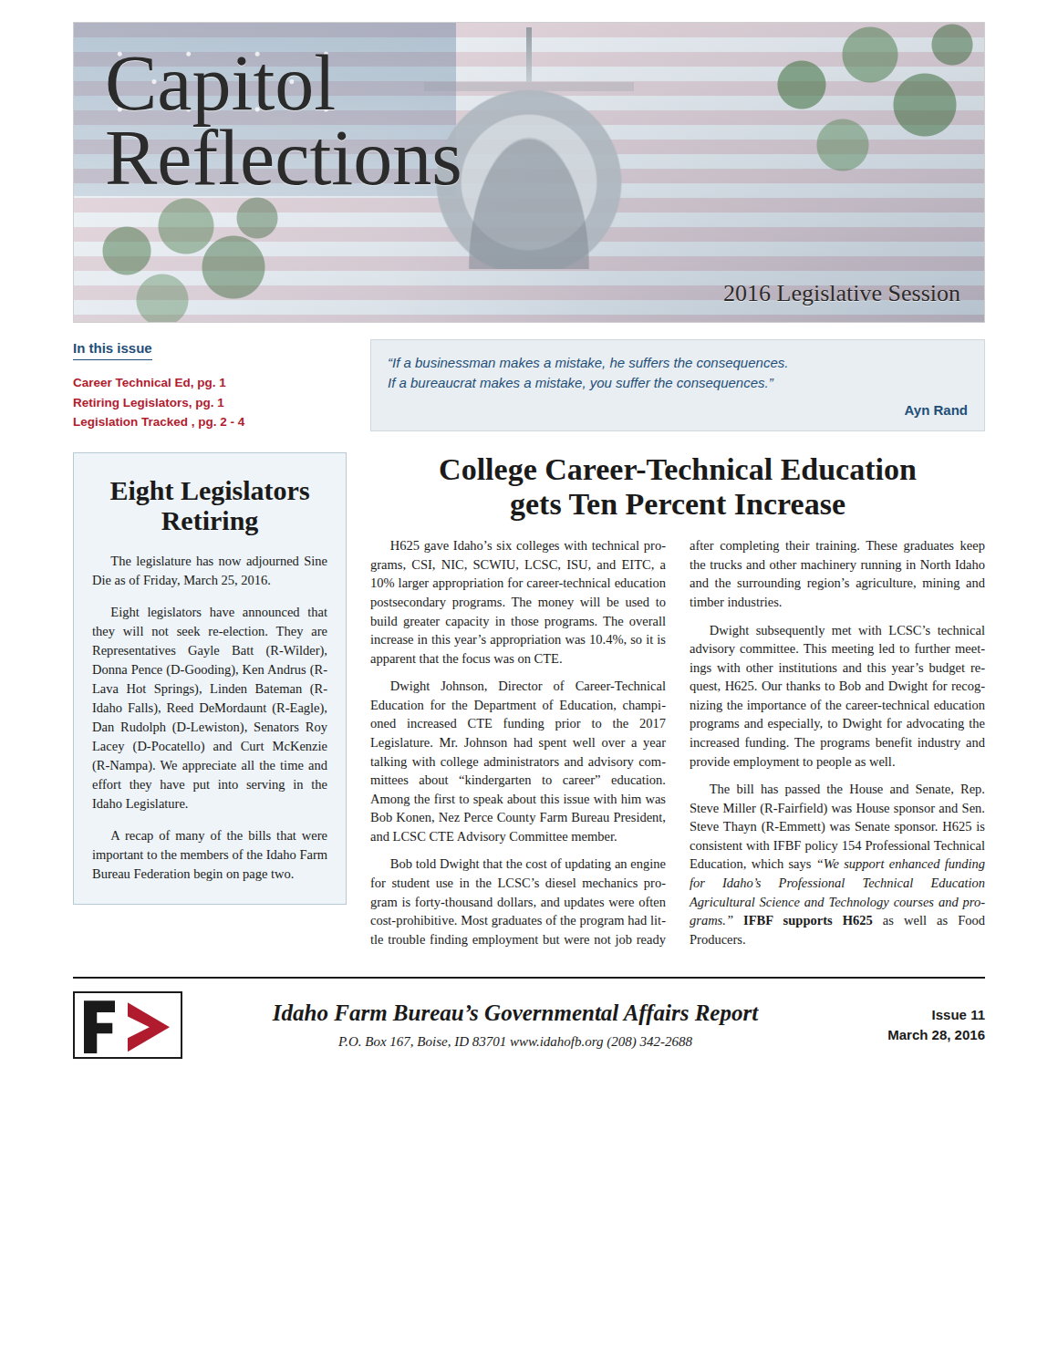Capitol Reflections
2016 Legislative Session
In this issue
Career Technical Ed, pg. 1
Retiring Legislators, pg. 1
Legislation Tracked , pg. 2 - 4
“If a businessman makes a mistake, he suffers the consequences.
If a bureaucrat makes a mistake, you suffer the consequences.”
Ayn Rand
Eight Legislators
Retiring
The legislature has now adjourned Sine Die as of Friday, March 25, 2016.
Eight legislators have announced that they will not seek re-election. They are Representatives Gayle Batt (R-Wilder), Donna Pence (D-Gooding), Ken Andrus (R-Lava Hot Springs), Linden Bateman (R-Idaho Falls), Reed DeMordaunt (R-Eagle), Dan Rudolph (D-Lewiston), Senators Roy Lacey (D-Pocatello) and Curt McKenzie (R-Nampa). We appreciate all the time and effort they have put into serving in the Idaho Legislature.
A recap of many of the bills that were important to the members of the Idaho Farm Bureau Federation begin on page two.
College Career-Technical Education
gets Ten Percent Increase
H625 gave Idaho’s six colleges with technical programs, CSI, NIC, SCWIU, LCSC, ISU, and EITC, a 10% larger appropriation for career-technical education postsecondary programs. The money will be used to build greater capacity in those programs. The overall increase in this year’s appropriation was 10.4%, so it is apparent that the focus was on CTE.
Dwight Johnson, Director of Career-Technical Education for the Department of Education, championed increased CTE funding prior to the 2017 Legislature. Mr. Johnson had spent well over a year talking with college administrators and advisory committees about “kindergarten to career” education. Among the first to speak about this issue with him was Bob Konen, Nez Perce County Farm Bureau President, and LCSC CTE Advisory Committee member.
Bob told Dwight that the cost of updating an engine for student use in the LCSC’s diesel mechanics program is forty-thousand dollars, and updates were often cost-prohibitive. Most graduates of the program had little trouble finding employment but were not job ready after completing their training. These graduates keep the trucks and other machinery running in North Idaho and the surrounding region’s agriculture, mining and timber industries.
Dwight subsequently met with LCSC’s technical advisory committee. This meeting led to further meetings with other institutions and this year’s budget request, H625. Our thanks to Bob and Dwight for recognizing the importance of the career-technical education programs and especially, to Dwight for advocating the increased funding. The programs benefit industry and provide employment to people as well.
The bill has passed the House and Senate, Rep. Steve Miller (R-Fairfield) was House sponsor and Sen. Steve Thayn (R-Emmett) was Senate sponsor. H625 is consistent with IFBF policy 154 Professional Technical Education, which says “We support enhanced funding for Idaho’s Professional Technical Education Agricultural Science and Technology courses and programs.” IFBF supports H625 as well as Food Producers.
Idaho Farm Bureau’s Governmental Affairs Report
P.O. Box 167, Boise, ID 83701 www.idahofb.org (208) 342-2688
Issue 11
March 28, 2016